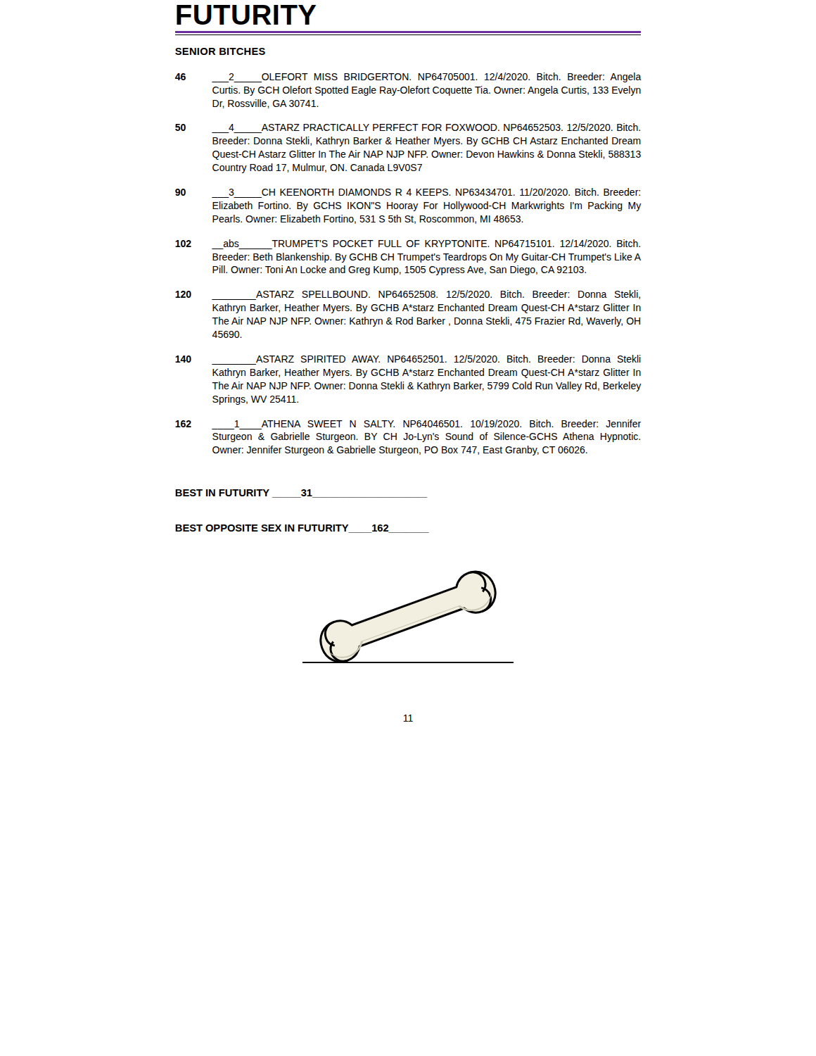FUTURITY
SENIOR BITCHES
| 46 | ___2_____OLEFORT MISS BRIDGERTON. NP64705001. 12/4/2020. Bitch. Breeder: Angela Curtis. By GCH Olefort Spotted Eagle Ray-Olefort Coquette Tia. Owner: Angela Curtis, 133 Evelyn Dr, Rossville, GA 30741. |
| 50 | ___4_____ASTARZ PRACTICALLY PERFECT FOR FOXWOOD. NP64652503. 12/5/2020. Bitch. Breeder: Donna Stekli, Kathryn Barker & Heather Myers. By GCHB CH Astarz Enchanted Dream Quest-CH Astarz Glitter In The Air NAP NJP NFP. Owner: Devon Hawkins & Donna Stekli, 588313 Country Road 17, Mulmur, ON. Canada L9V0S7 |
| 90 | ___3_____CH KEENORTH DIAMONDS R 4 KEEPS. NP63434701. 11/20/2020. Bitch. Breeder: Elizabeth Fortino. By GCHS IKON"S Hooray For Hollywood-CH Markwrights I'm Packing My Pearls. Owner: Elizabeth Fortino, 531 S 5th St, Roscommon, MI 48653. |
| 102 | __abs______TRUMPET'S POCKET FULL OF KRYPTONITE. NP64715101. 12/14/2020. Bitch. Breeder: Beth Blankenship. By GCHB CH Trumpet's Teardrops On My Guitar-CH Trumpet's Like A Pill. Owner: Toni An Locke and Greg Kump, 1505 Cypress Ave, San Diego, CA 92103. |
| 120 | ________ASTARZ SPELLBOUND. NP64652508. 12/5/2020. Bitch. Breeder: Donna Stekli, Kathryn Barker, Heather Myers. By GCHB A*starz Enchanted Dream Quest-CH A*starz Glitter In The Air NAP NJP NFP. Owner: Kathryn & Rod Barker , Donna Stekli, 475 Frazier Rd, Waverly, OH 45690. |
| 140 | ________ASTARZ SPIRITED AWAY. NP64652501. 12/5/2020. Bitch. Breeder: Donna Stekli Kathryn Barker, Heather Myers. By GCHB A*starz Enchanted Dream Quest-CH A*starz Glitter In The Air NAP NJP NFP. Owner: Donna Stekli & Kathryn Barker, 5799 Cold Run Valley Rd, Berkeley Springs, WV 25411. |
| 162 | ____1____ATHENA SWEET N SALTY. NP64046501. 10/19/2020. Bitch. Breeder: Jennifer Sturgeon & Gabrielle Sturgeon. BY CH Jo-Lyn's Sound of Silence-GCHS Athena Hypnotic. Owner: Jennifer Sturgeon & Gabrielle Sturgeon, PO Box 747, East Granby, CT 06026. |
BEST IN FUTURITY _____31____________________
BEST OPPOSITE SEX IN FUTURITY____162_______
11